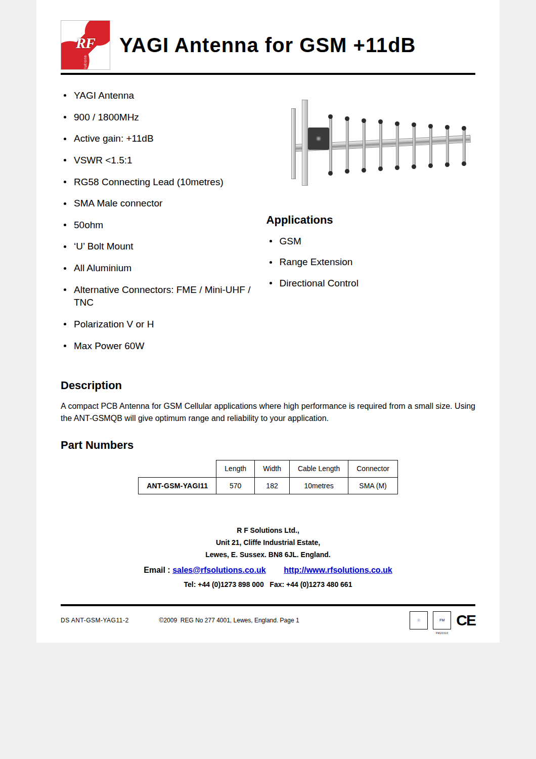RF
solutions
YAGI Antenna for GSM +11dB
YAGI Antenna
900 / 1800MHz
Active gain: +11dB
VSWR <1.5:1
RG58 Connecting Lead (10metres)
SMA Male connector
50ohm
‘U’ Bolt Mount
All Aluminium
Alternative Connectors: FME / Mini-UHF / TNC
Polarization V or H
Max Power 60W
Applications
GSM
Range Extension
Directional Control
Description
A compact PCB Antenna for GSM Cellular applications where high performance is required from a small size. Using the ANT-GSMQB will give optimum range and reliability to your application.
Part Numbers
| | Length | Width | Cable Length | Connector |
| --- | --- | --- | --- | --- |
| ANT-GSM-YAGI11 | 570 | 182 | 10metres | SMA (M) |
R F Solutions Ltd.,
Unit 21, Cliffe Industrial Estate,
Lewes, E. Sussex. BN8 6JL. England.
Email : sales@rfsolutions.co.uk http://www.rfsolutions.co.uk
Tel: +44 (0)1273 898 000 Fax: +44 (0)1273 480 661
DS ANT-GSM-YAG11-2 ©2009 REG No 277 4001, Lewes, England. Page 1 ☉ FM CE